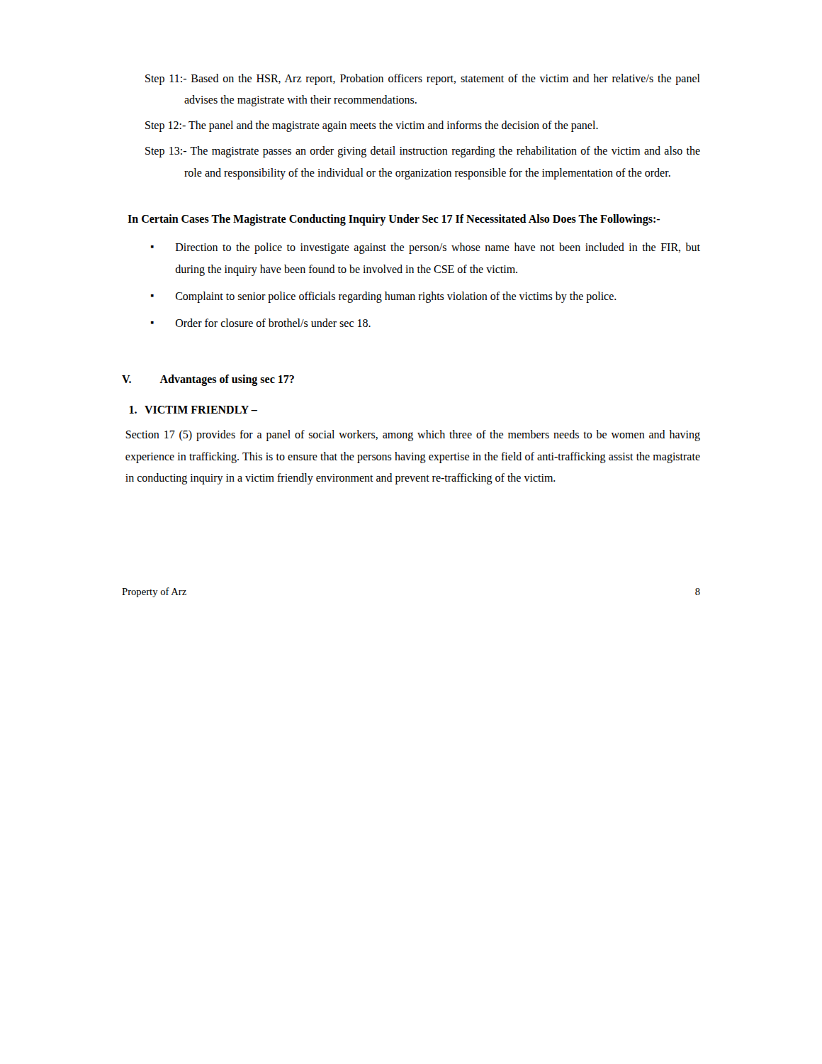Step 11:- Based on the HSR, Arz report, Probation officers report, statement of the victim and her relative/s the panel advises the magistrate with their recommendations.
Step 12:- The panel and the magistrate again meets the victim and informs the decision of the panel.
Step 13:- The magistrate passes an order giving detail instruction regarding the rehabilitation of the victim and also the role and responsibility of the individual or the organization responsible for the implementation of the order.
In Certain Cases The Magistrate Conducting Inquiry Under Sec 17 If Necessitated Also Does The Followings:-
Direction to the police to investigate against the person/s whose name have not been included in the FIR, but during the inquiry have been found to be involved in the CSE of the victim.
Complaint to senior police officials regarding human rights violation of the victims by the police.
Order for closure of brothel/s under sec 18.
V. Advantages of using sec 17?
VICTIM FRIENDLY –
Section 17 (5) provides for a panel of social workers, among which three of the members needs to be women and having experience in trafficking. This is to ensure that the persons having expertise in the field of anti-trafficking assist the magistrate in conducting inquiry in a victim friendly environment and prevent re-trafficking of the victim.
Property of Arz 8